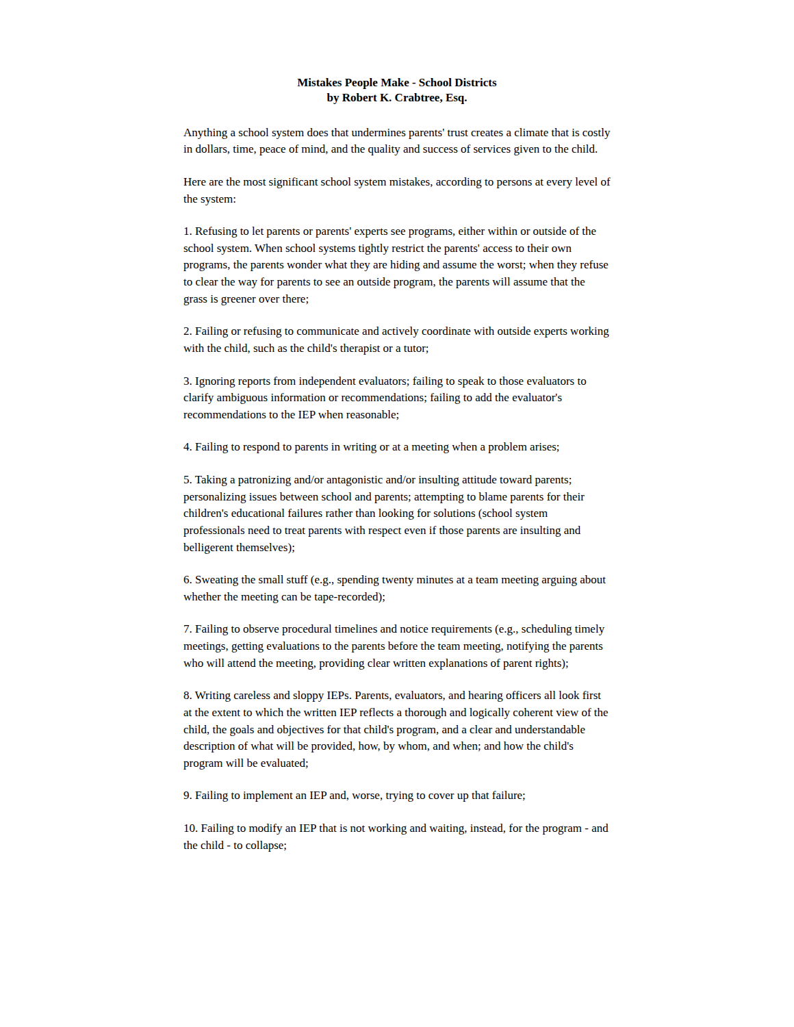Mistakes People Make - School Districts by Robert K. Crabtree, Esq.
Anything a school system does that undermines parents' trust creates a climate that is costly in dollars, time, peace of mind, and the quality and success of services given to the child.
Here are the most significant school system mistakes, according to persons at every level of the system:
1. Refusing to let parents or parents' experts see programs, either within or outside of the school system. When school systems tightly restrict the parents' access to their own programs, the parents wonder what they are hiding and assume the worst; when they refuse to clear the way for parents to see an outside program, the parents will assume that the grass is greener over there;
2. Failing or refusing to communicate and actively coordinate with outside experts working with the child, such as the child's therapist or a tutor;
3. Ignoring reports from independent evaluators; failing to speak to those evaluators to clarify ambiguous information or recommendations; failing to add the evaluator's recommendations to the IEP when reasonable;
4. Failing to respond to parents in writing or at a meeting when a problem arises;
5. Taking a patronizing and/or antagonistic and/or insulting attitude toward parents; personalizing issues between school and parents; attempting to blame parents for their children's educational failures rather than looking for solutions (school system professionals need to treat parents with respect even if those parents are insulting and belligerent themselves);
6. Sweating the small stuff (e.g., spending twenty minutes at a team meeting arguing about whether the meeting can be tape-recorded);
7. Failing to observe procedural timelines and notice requirements (e.g., scheduling timely meetings, getting evaluations to the parents before the team meeting, notifying the parents who will attend the meeting, providing clear written explanations of parent rights);
8. Writing careless and sloppy IEPs. Parents, evaluators, and hearing officers all look first at the extent to which the written IEP reflects a thorough and logically coherent view of the child, the goals and objectives for that child's program, and a clear and understandable description of what will be provided, how, by whom, and when; and how the child's program will be evaluated;
9. Failing to implement an IEP and, worse, trying to cover up that failure;
10. Failing to modify an IEP that is not working and waiting, instead, for the program - and the child - to collapse;